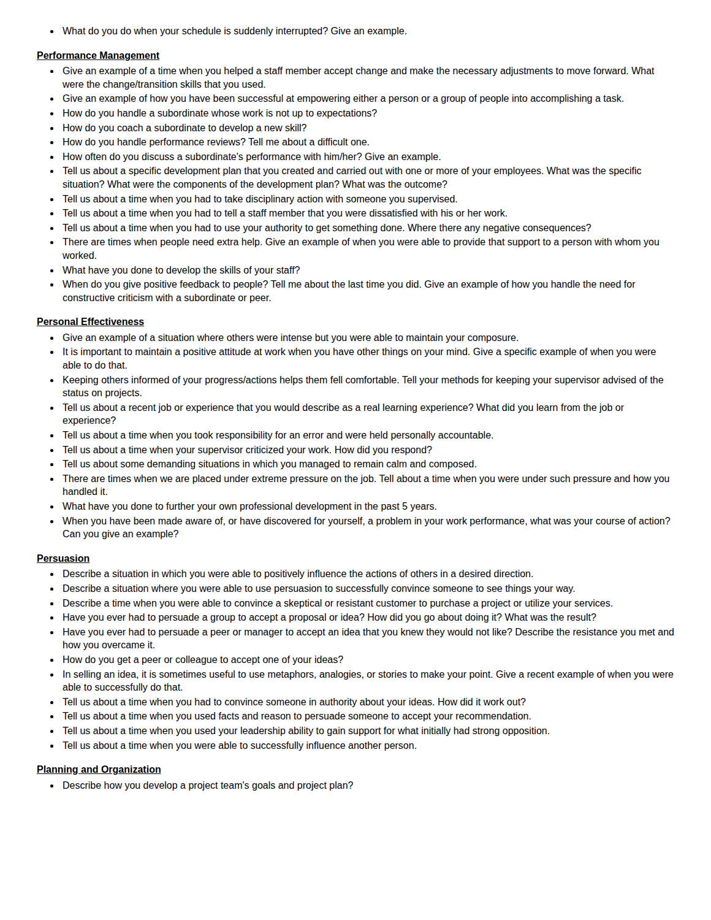What do you do when your schedule is suddenly interrupted? Give an example.
Performance Management
Give an example of a time when you helped a staff member accept change and make the necessary adjustments to move forward. What were the change/transition skills that you used.
Give an example of how you have been successful at empowering either a person or a group of people into accomplishing a task.
How do you handle a subordinate whose work is not up to expectations?
How do you coach a subordinate to develop a new skill?
How do you handle performance reviews? Tell me about a difficult one.
How often do you discuss a subordinate's performance with him/her? Give an example.
Tell us about a specific development plan that you created and carried out with one or more of your employees. What was the specific situation? What were the components of the development plan? What was the outcome?
Tell us about a time when you had to take disciplinary action with someone you supervised.
Tell us about a time when you had to tell a staff member that you were dissatisfied with his or her work.
Tell us about a time when you had to use your authority to get something done. Where there any negative consequences?
There are times when people need extra help. Give an example of when you were able to provide that support to a person with whom you worked.
What have you done to develop the skills of your staff?
When do you give positive feedback to people? Tell me about the last time you did. Give an example of how you handle the need for constructive criticism with a subordinate or peer.
Personal Effectiveness
Give an example of a situation where others were intense but you were able to maintain your composure.
It is important to maintain a positive attitude at work when you have other things on your mind. Give a specific example of when you were able to do that.
Keeping others informed of your progress/actions helps them fell comfortable. Tell your methods for keeping your supervisor advised of the status on projects.
Tell us about a recent job or experience that you would describe as a real learning experience? What did you learn from the job or experience?
Tell us about a time when you took responsibility for an error and were held personally accountable.
Tell us about a time when your supervisor criticized your work. How did you respond?
Tell us about some demanding situations in which you managed to remain calm and composed.
There are times when we are placed under extreme pressure on the job. Tell about a time when you were under such pressure and how you handled it.
What have you done to further your own professional development in the past 5 years.
When you have been made aware of, or have discovered for yourself, a problem in your work performance, what was your course of action? Can you give an example?
Persuasion
Describe a situation in which you were able to positively influence the actions of others in a desired direction.
Describe a situation where you were able to use persuasion to successfully convince someone to see things your way.
Describe a time when you were able to convince a skeptical or resistant customer to purchase a project or utilize your services.
Have you ever had to persuade a group to accept a proposal or idea? How did you go about doing it? What was the result?
Have you ever had to persuade a peer or manager to accept an idea that you knew they would not like? Describe the resistance you met and how you overcame it.
How do you get a peer or colleague to accept one of your ideas?
In selling an idea, it is sometimes useful to use metaphors, analogies, or stories to make your point. Give a recent example of when you were able to successfully do that.
Tell us about a time when you had to convince someone in authority about your ideas. How did it work out?
Tell us about a time when you used facts and reason to persuade someone to accept your recommendation.
Tell us about a time when you used your leadership ability to gain support for what initially had strong opposition.
Tell us about a time when you were able to successfully influence another person.
Planning and Organization
Describe how you develop a project team's goals and project plan?